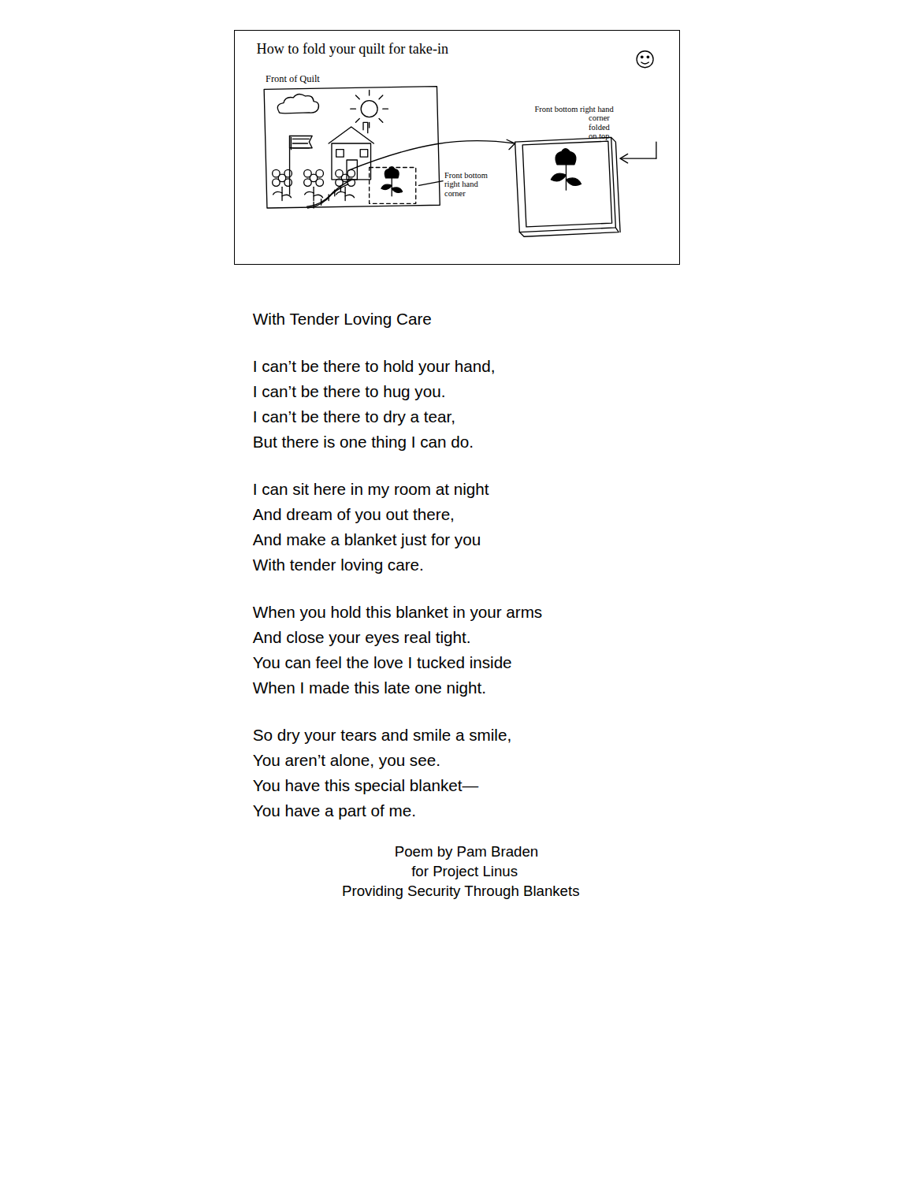How to fold your quilt for take-in Front of Quilt Front bottom right hand corner Front bottom right hand corner folded on top
With Tender Loving Care
I can’t be there to hold your hand,
I can’t be there to hug you.
I can’t be there to dry a tear,
But there is one thing I can do.
I can sit here in my room at night
And dream of you out there,
And make a blanket just for you
With tender loving care.
When you hold this blanket in your arms
And close your eyes real tight.
You can feel the love I tucked inside
When I made this late one night.
So dry your tears and smile a smile,
You aren’t alone, you see.
You have this special blanket—
You have a part of me.
Poem by Pam Braden
for Project Linus
Providing Security Through Blankets